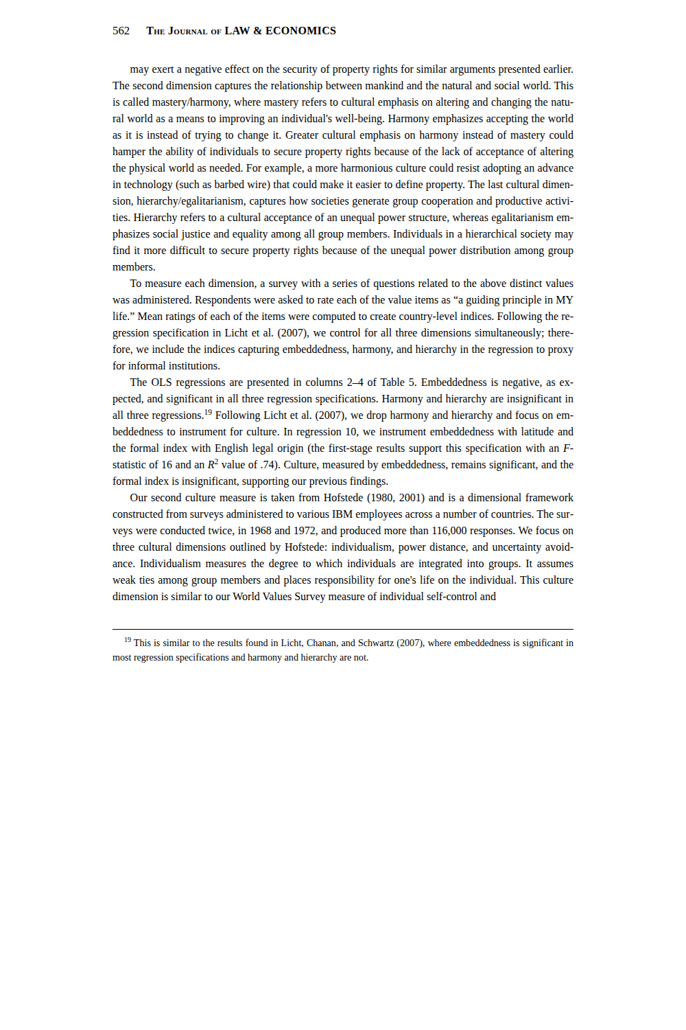562 The Journal of LAW & ECONOMICS
may exert a negative effect on the security of property rights for similar arguments presented earlier. The second dimension captures the relationship between mankind and the natural and social world. This is called mastery/harmony, where mastery refers to cultural emphasis on altering and changing the natural world as a means to improving an individual's well-being. Harmony emphasizes accepting the world as it is instead of trying to change it. Greater cultural emphasis on harmony instead of mastery could hamper the ability of individuals to secure property rights because of the lack of acceptance of altering the physical world as needed. For example, a more harmonious culture could resist adopting an advance in technology (such as barbed wire) that could make it easier to define property. The last cultural dimension, hierarchy/egalitarianism, captures how societies generate group cooperation and productive activities. Hierarchy refers to a cultural acceptance of an unequal power structure, whereas egalitarianism emphasizes social justice and equality among all group members. Individuals in a hierarchical society may find it more difficult to secure property rights because of the unequal power distribution among group members.
To measure each dimension, a survey with a series of questions related to the above distinct values was administered. Respondents were asked to rate each of the value items as “a guiding principle in MY life.” Mean ratings of each of the items were computed to create country-level indices. Following the regression specification in Licht et al. (2007), we control for all three dimensions simultaneously; therefore, we include the indices capturing embeddedness, harmony, and hierarchy in the regression to proxy for informal institutions.
The OLS regressions are presented in columns 2–4 of Table 5. Embeddedness is negative, as expected, and significant in all three regression specifications. Harmony and hierarchy are insignificant in all three regressions.19 Following Licht et al. (2007), we drop harmony and hierarchy and focus on embeddedness to instrument for culture. In regression 10, we instrument embeddedness with latitude and the formal index with English legal origin (the first-stage results support this specification with an F-statistic of 16 and an R2 value of .74). Culture, measured by embeddedness, remains significant, and the formal index is insignificant, supporting our previous findings.
Our second culture measure is taken from Hofstede (1980, 2001) and is a dimensional framework constructed from surveys administered to various IBM employees across a number of countries. The surveys were conducted twice, in 1968 and 1972, and produced more than 116,000 responses. We focus on three cultural dimensions outlined by Hofstede: individualism, power distance, and uncertainty avoidance. Individualism measures the degree to which individuals are integrated into groups. It assumes weak ties among group members and places responsibility for one's life on the individual. This culture dimension is similar to our World Values Survey measure of individual self-control and
19 This is similar to the results found in Licht, Chanan, and Schwartz (2007), where embeddedness is significant in most regression specifications and harmony and hierarchy are not.